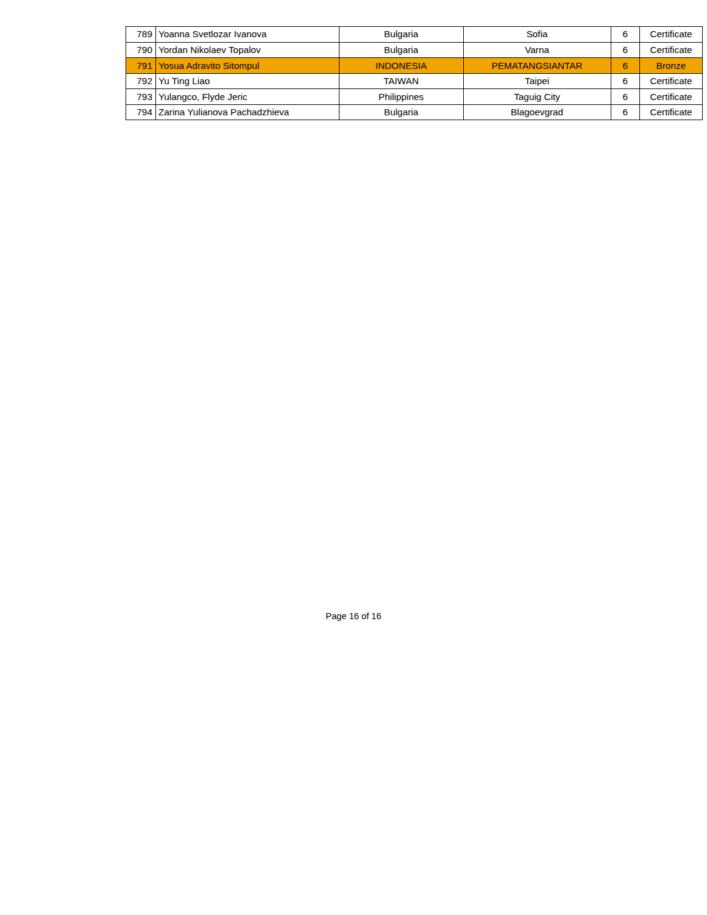| 789 | Yoanna Svetlozar Ivanova | Bulgaria | Sofia | 6 | Certificate |
| 790 | Yordan Nikolaev Topalov | Bulgaria | Varna | 6 | Certificate |
| 791 | Yosua Adravito Sitompul | INDONESIA | PEMATANGSIANTAR | 6 | Bronze |
| 792 | Yu Ting Liao | TAIWAN | Taipei | 6 | Certificate |
| 793 | Yulangco, Flyde Jeric | Philippines | Taguig City | 6 | Certificate |
| 794 | Zarina Yulianova Pachadzhieva | Bulgaria | Blagoevgrad | 6 | Certificate |
Page 16 of 16